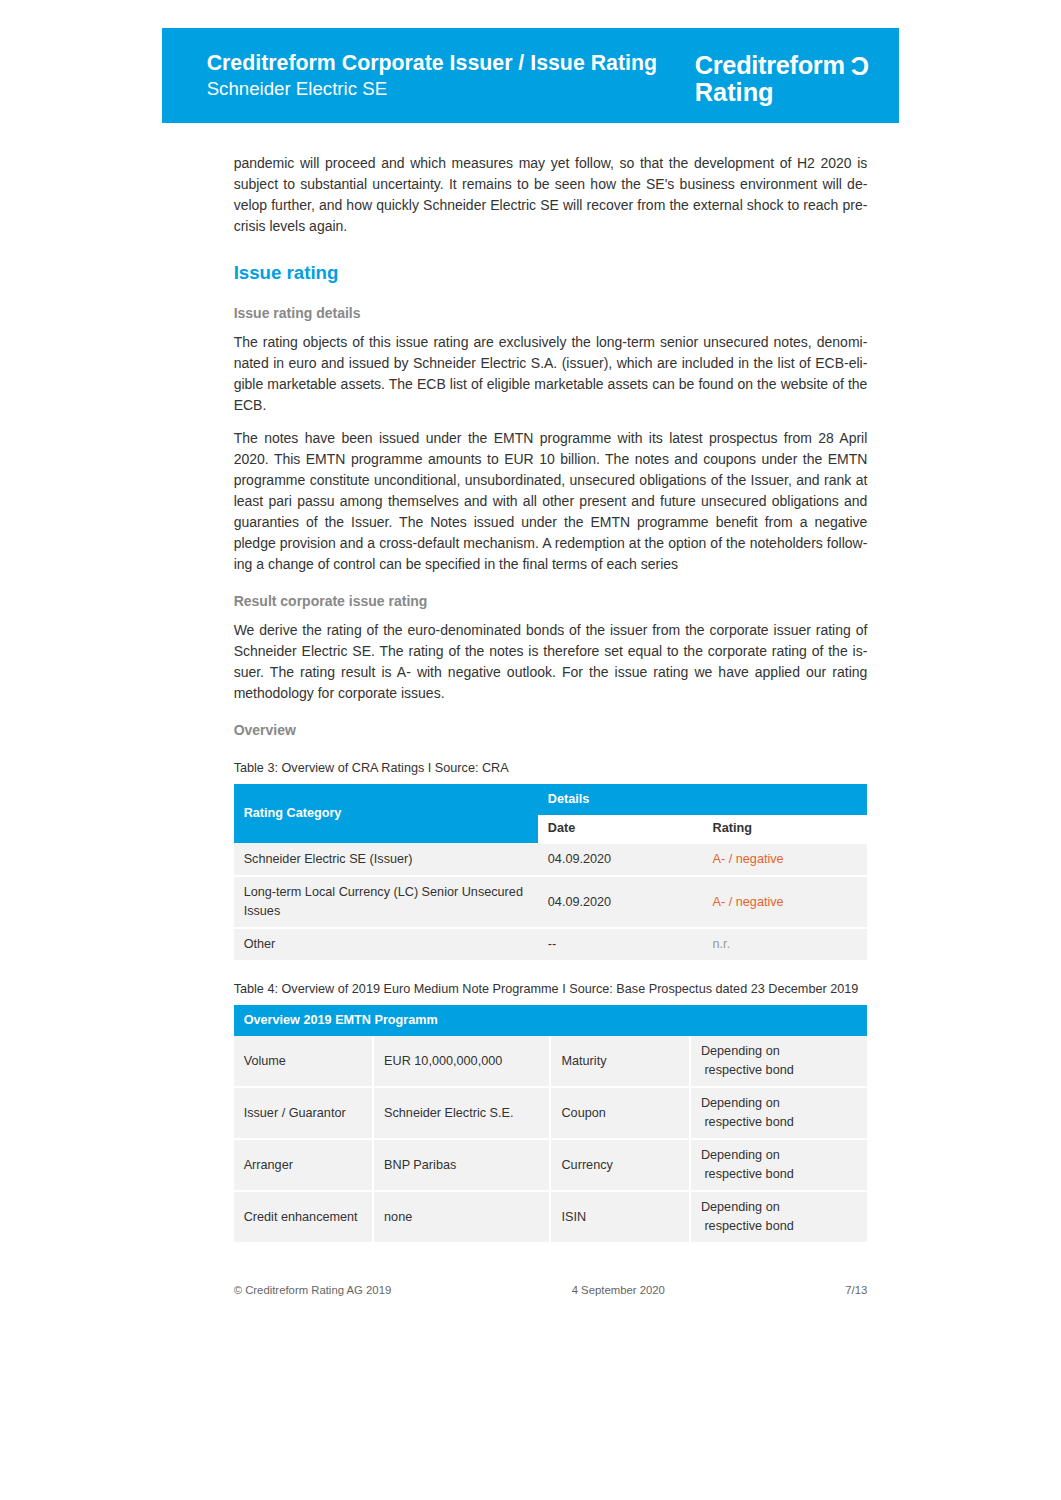Creditreform Corporate Issuer / Issue Rating
Schneider Electric SE
Creditreform C
Rating
pandemic will proceed and which measures may yet follow, so that the development of H2 2020 is subject to substantial uncertainty. It remains to be seen how the SE's business environment will develop further, and how quickly Schneider Electric SE will recover from the external shock to reach pre-crisis levels again.
Issue rating
Issue rating details
The rating objects of this issue rating are exclusively the long-term senior unsecured notes, denominated in euro and issued by Schneider Electric S.A. (issuer), which are included in the list of ECB-eligible marketable assets. The ECB list of eligible marketable assets can be found on the website of the ECB.
The notes have been issued under the EMTN programme with its latest prospectus from 28 April 2020. This EMTN programme amounts to EUR 10 billion. The notes and coupons under the EMTN programme constitute unconditional, unsubordinated, unsecured obligations of the Issuer, and rank at least pari passu among themselves and with all other present and future unsecured obligations and guaranties of the Issuer. The Notes issued under the EMTN programme benefit from a negative pledge provision and a cross-default mechanism. A redemption at the option of the noteholders following a change of control can be specified in the final terms of each series
Result corporate issue rating
We derive the rating of the euro-denominated bonds of the issuer from the corporate issuer rating of Schneider Electric SE. The rating of the notes is therefore set equal to the corporate rating of the issuer. The rating result is A- with negative outlook. For the issue rating we have applied our rating methodology for corporate issues.
Overview
Table 3: Overview of CRA Ratings I Source: CRA
| Rating Category | Details |
| --- | --- |
| Date | Rating |
| Schneider Electric SE (Issuer) | 04.09.2020 | A- / negative |
| Long-term Local Currency (LC) Senior Unsecured Issues | 04.09.2020 | A- / negative |
| Other | -- | n.r. |
Table 4: Overview of 2019 Euro Medium Note Programme I Source: Base Prospectus dated 23 December 2019
| Overview 2019 EMTN Programm |
| --- |
| Volume | EUR 10,000,000,000 | Maturity | Depending on respective bond |
| Issuer / Guarantor | Schneider Electric S.E. | Coupon | Depending on respective bond |
| Arranger | BNP Paribas | Currency | Depending on respective bond |
| Credit enhancement | none | ISIN | Depending on respective bond |
© Creditreform Rating AG 2019
4 September 2020
7/13